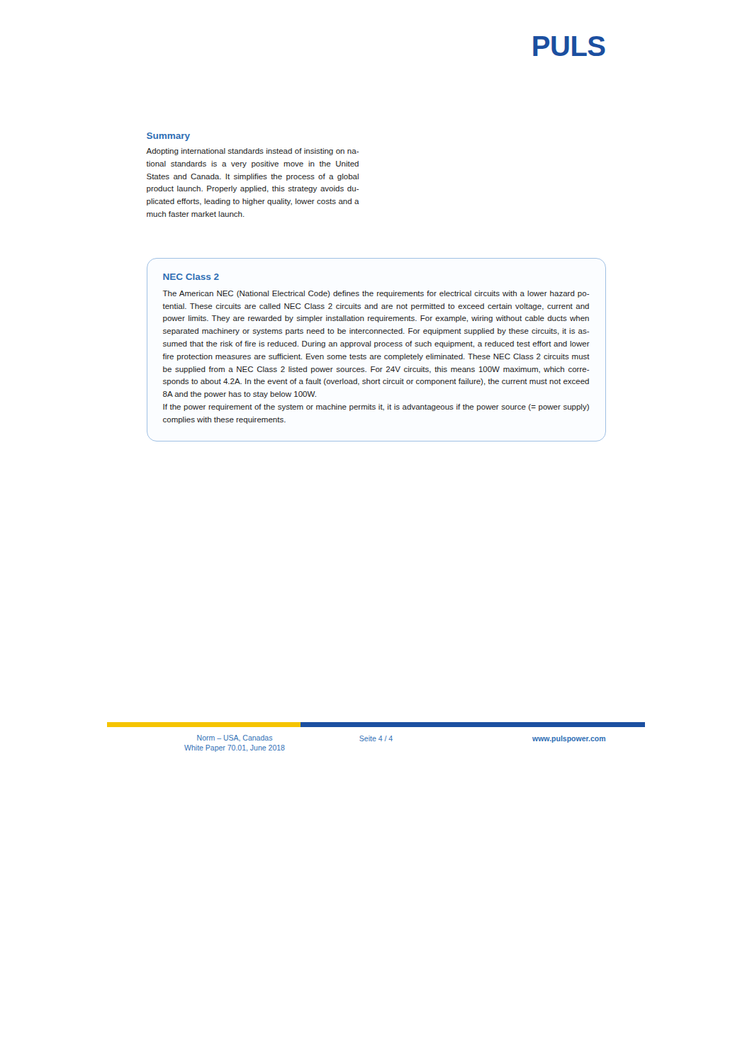PULS
Summary
Adopting international standards instead of insisting on national standards is a very positive move in the United States and Canada. It simplifies the process of a global product launch. Properly applied, this strategy avoids duplicated efforts, leading to higher quality, lower costs and a much faster market launch.
NEC Class 2
The American NEC (National Electrical Code) defines the requirements for electrical circuits with a lower hazard potential. These circuits are called NEC Class 2 circuits and are not permitted to exceed certain voltage, current and power limits. They are rewarded by simpler installation requirements. For example, wiring without cable ducts when separated machinery or systems parts need to be interconnected. For equipment supplied by these circuits, it is assumed that the risk of fire is reduced. During an approval process of such equipment, a reduced test effort and lower fire protection measures are sufficient. Even some tests are completely eliminated. These NEC Class 2 circuits must be supplied from a NEC Class 2 listed power sources. For 24V circuits, this means 100W maximum, which corresponds to about 4.2A. In the event of a fault (overload, short circuit or component failure), the current must not exceed 8A and the power has to stay below 100W.
If the power requirement of the system or machine permits it, it is advantageous if the power source (= power supply) complies with these requirements.
Norm – USA, Canadas
White Paper 70.01, June 2018
Seite 4 / 4
www.pulspower.com